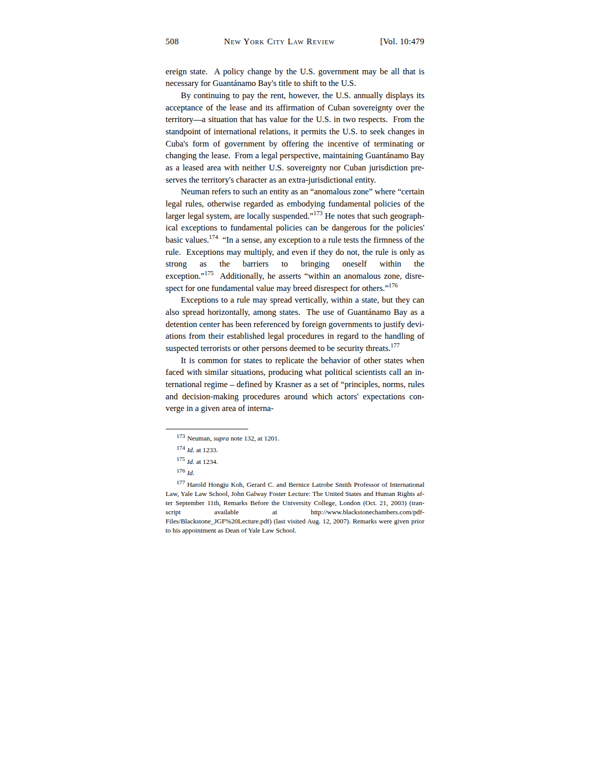508 New York City Law Review [Vol. 10:479
ereign state. A policy change by the U.S. government may be all that is necessary for Guantánamo Bay's title to shift to the U.S.
By continuing to pay the rent, however, the U.S. annually displays its acceptance of the lease and its affirmation of Cuban sovereignty over the territory—a situation that has value for the U.S. in two respects. From the standpoint of international relations, it permits the U.S. to seek changes in Cuba's form of government by offering the incentive of terminating or changing the lease. From a legal perspective, maintaining Guantánamo Bay as a leased area with neither U.S. sovereignty nor Cuban jurisdiction preserves the territory's character as an extra-jurisdictional entity.
Neuman refers to such an entity as an “anomalous zone” where “certain legal rules, otherwise regarded as embodying fundamental policies of the larger legal system, are locally suspended.”173 He notes that such geographical exceptions to fundamental policies can be dangerous for the policies' basic values.174 “In a sense, any exception to a rule tests the firmness of the rule. Exceptions may multiply, and even if they do not, the rule is only as strong as the barriers to bringing oneself within the exception.”175 Additionally, he asserts “within an anomalous zone, disrespect for one fundamental value may breed disrespect for others.”176
Exceptions to a rule may spread vertically, within a state, but they can also spread horizontally, among states. The use of Guantánamo Bay as a detention center has been referenced by foreign governments to justify deviations from their established legal procedures in regard to the handling of suspected terrorists or other persons deemed to be security threats.177
It is common for states to replicate the behavior of other states when faced with similar situations, producing what political scientists call an international regime – defined by Krasner as a set of “principles, norms, rules and decision-making procedures around which actors' expectations converge in a given area of interna-
173 Neuman, supra note 132, at 1201.
174 Id. at 1233.
175 Id. at 1234.
176 Id.
177 Harold Hongju Koh, Gerard C. and Bernice Latrobe Smith Professor of International Law, Yale Law School, John Galway Foster Lecture: The United States and Human Rights after September 11th, Remarks Before the University College, London (Oct. 21, 2003) (transcript available at http://www.blackstonechambers.com/pdf-Files/Blackstone_JGF%20Lecture.pdf) (last visited Aug. 12, 2007). Remarks were given prior to his appointment as Dean of Yale Law School.